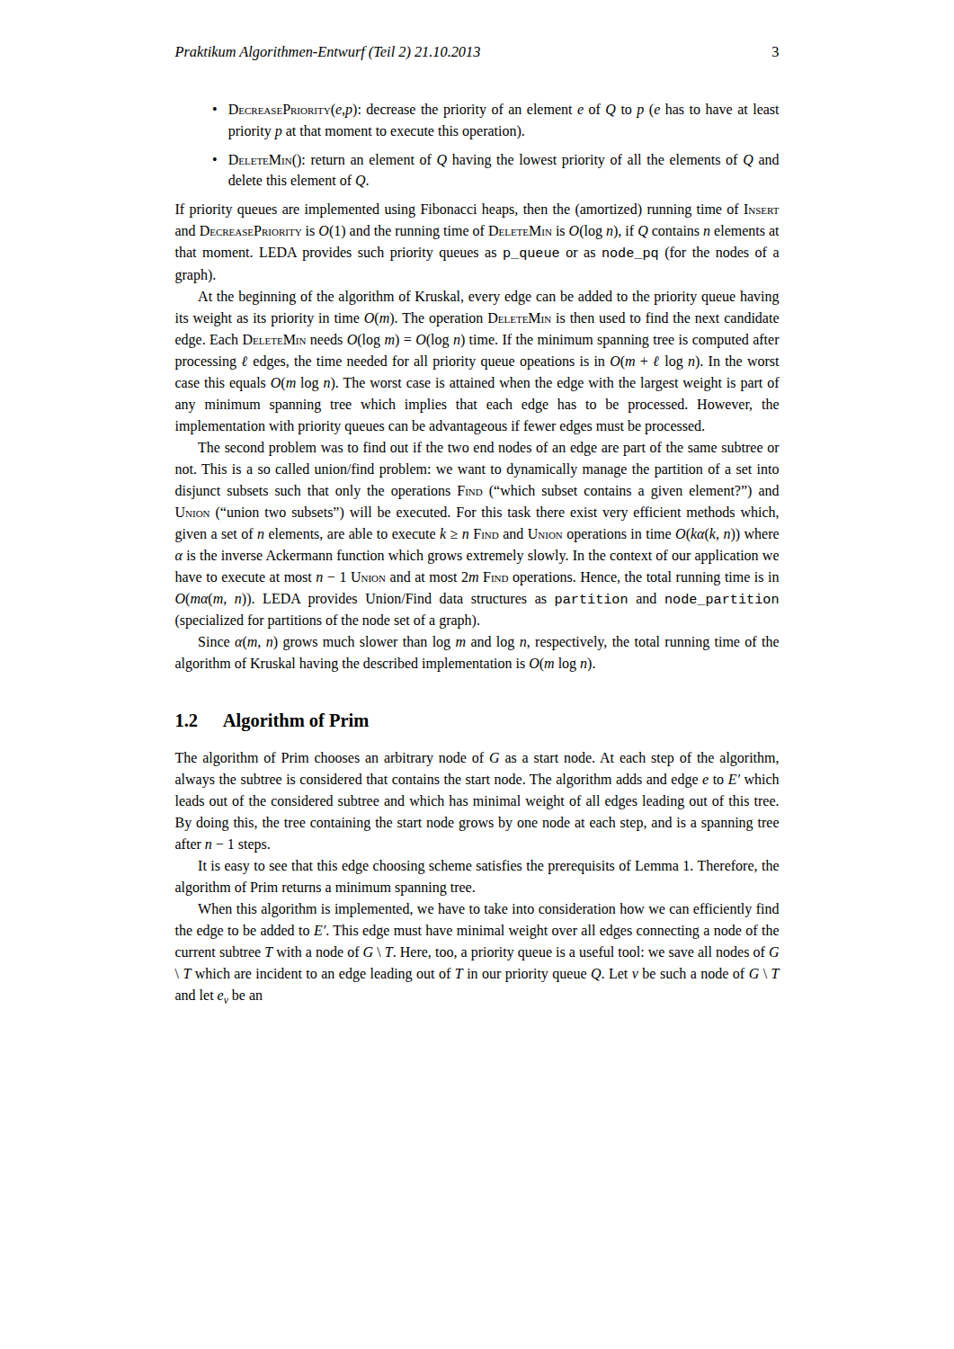Praktikum Algorithmen-Entwurf (Teil 2) 21.10.2013 3
DecreasePriority(e,p): decrease the priority of an element e of Q to p (e has to have at least priority p at that moment to execute this operation).
DeleteMin(): return an element of Q having the lowest priority of all the elements of Q and delete this element of Q.
If priority queues are implemented using Fibonacci heaps, then the (amortized) running time of Insert and DecreasePriority is O(1) and the running time of DeleteMin is O(log n), if Q contains n elements at that moment. LEDA provides such priority queues as p_queue or as node_pq (for the nodes of a graph).
At the beginning of the algorithm of Kruskal, every edge can be added to the priority queue having its weight as its priority in time O(m). The operation DeleteMin is then used to find the next candidate edge. Each DeleteMin needs O(log m) = O(log n) time. If the minimum spanning tree is computed after processing ℓ edges, the time needed for all priority queue opeations is in O(m + ℓ log n). In the worst case this equals O(m log n). The worst case is attained when the edge with the largest weight is part of any minimum spanning tree which implies that each edge has to be processed. However, the implementation with priority queues can be advantageous if fewer edges must be processed.
The second problem was to find out if the two end nodes of an edge are part of the same subtree or not. This is a so called union/find problem: we want to dynamically manage the partition of a set into disjunct subsets such that only the operations Find (“which subset contains a given element?”) and Union (“union two subsets”) will be executed. For this task there exist very efficient methods which, given a set of n elements, are able to execute k ≥ n Find and Union operations in time O(kα(k, n)) where α is the inverse Ackermann function which grows extremely slowly. In the context of our application we have to execute at most n − 1 Union and at most 2m Find operations. Hence, the total running time is in O(mα(m, n)). LEDA provides Union/Find data structures as partition and node_partition (specialized for partitions of the node set of a graph).
Since α(m, n) grows much slower than log m and log n, respectively, the total running time of the algorithm of Kruskal having the described implementation is O(m log n).
1.2 Algorithm of Prim
The algorithm of Prim chooses an arbitrary node of G as a start node. At each step of the algorithm, always the subtree is considered that contains the start node. The algorithm adds and edge e to E′ which leads out of the considered subtree and which has minimal weight of all edges leading out of this tree. By doing this, the tree containing the start node grows by one node at each step, and is a spanning tree after n − 1 steps.
It is easy to see that this edge choosing scheme satisfies the prerequisits of Lemma 1. Therefore, the algorithm of Prim returns a minimum spanning tree.
When this algorithm is implemented, we have to take into consideration how we can efficiently find the edge to be added to E′. This edge must have minimal weight over all edges connecting a node of the current subtree T with a node of G \ T. Here, too, a priority queue is a useful tool: we save all nodes of G \ T which are incident to an edge leading out of T in our priority queue Q. Let v be such a node of G \ T and let ev be an